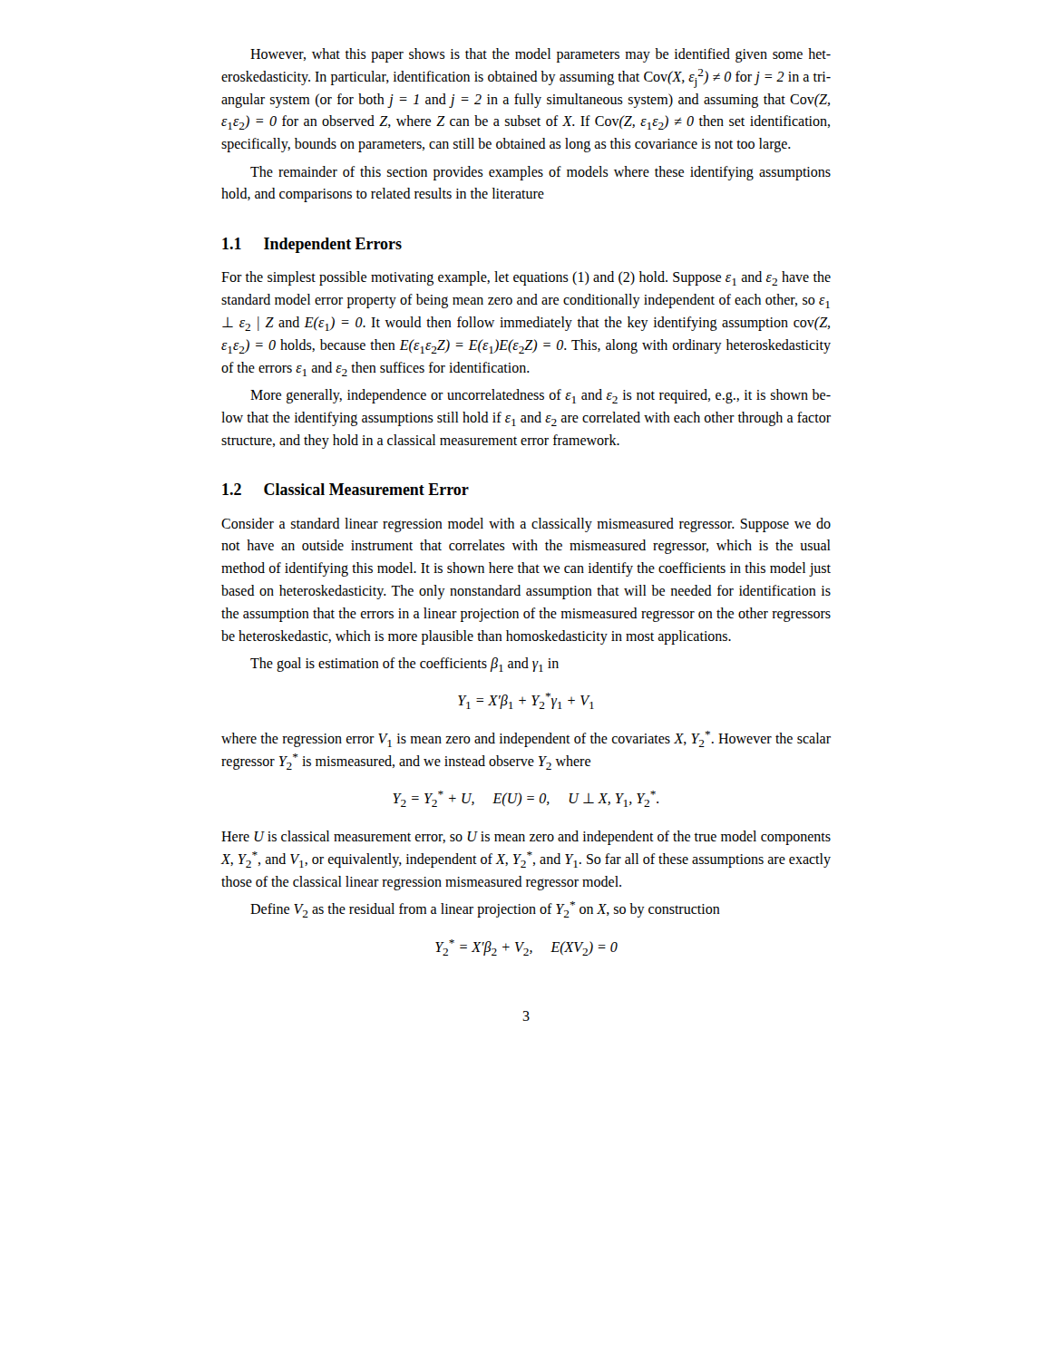However, what this paper shows is that the model parameters may be identified given some heteroskedasticity. In particular, identification is obtained by assuming that Cov(X, εj2) ≠ 0 for j = 2 in a triangular system (or for both j = 1 and j = 2 in a fully simultaneous system) and assuming that Cov(Z, ε1ε2) = 0 for an observed Z, where Z can be a subset of X. If Cov(Z, ε1ε2) ≠ 0 then set identification, specifically, bounds on parameters, can still be obtained as long as this covariance is not too large.
The remainder of this section provides examples of models where these identifying assumptions hold, and comparisons to related results in the literature
1.1 Independent Errors
For the simplest possible motivating example, let equations (1) and (2) hold. Suppose ε1 and ε2 have the standard model error property of being mean zero and are conditionally independent of each other, so ε1 ⊥ ε2 | Z and E(ε1) = 0. It would then follow immediately that the key identifying assumption cov(Z, ε1ε2) = 0 holds, because then E(ε1ε2Z) = E(ε1)E(ε2Z) = 0. This, along with ordinary heteroskedasticity of the errors ε1 and ε2 then suffices for identification.
More generally, independence or uncorrelatedness of ε1 and ε2 is not required, e.g., it is shown below that the identifying assumptions still hold if ε1 and ε2 are correlated with each other through a factor structure, and they hold in a classical measurement error framework.
1.2 Classical Measurement Error
Consider a standard linear regression model with a classically mismeasured regressor. Suppose we do not have an outside instrument that correlates with the mismeasured regressor, which is the usual method of identifying this model. It is shown here that we can identify the coefficients in this model just based on heteroskedasticity. The only nonstandard assumption that will be needed for identification is the assumption that the errors in a linear projection of the mismeasured regressor on the other regressors be heteroskedastic, which is more plausible than homoskedasticity in most applications.
The goal is estimation of the coefficients β1 and γ1 in
Y1 = X′β1 + Y2*γ1 + V1
where the regression error V1 is mean zero and independent of the covariates X, Y2*. However the scalar regressor Y2* is mismeasured, and we instead observe Y2 where
Y2 = Y2* + U, E(U) = 0, U ⊥ X, Y1, Y2*.
Here U is classical measurement error, so U is mean zero and independent of the true model components X, Y2*, and V1, or equivalently, independent of X, Y2*, and Y1. So far all of these assumptions are exactly those of the classical linear regression mismeasured regressor model.
Define V2 as the residual from a linear projection of Y2* on X, so by construction
Y2* = X′β2 + V2, E(XV2) = 0
3